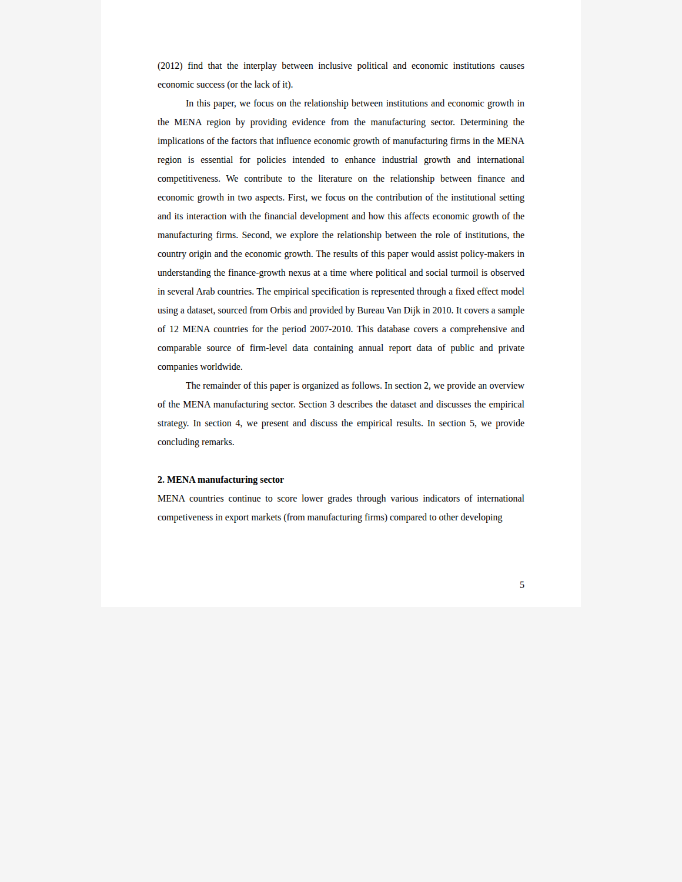(2012) find that the interplay between inclusive political and economic institutions causes economic success (or the lack of it).
In this paper, we focus on the relationship between institutions and economic growth in the MENA region by providing evidence from the manufacturing sector. Determining the implications of the factors that influence economic growth of manufacturing firms in the MENA region is essential for policies intended to enhance industrial growth and international competitiveness. We contribute to the literature on the relationship between finance and economic growth in two aspects. First, we focus on the contribution of the institutional setting and its interaction with the financial development and how this affects economic growth of the manufacturing firms. Second, we explore the relationship between the role of institutions, the country origin and the economic growth. The results of this paper would assist policy-makers in understanding the finance-growth nexus at a time where political and social turmoil is observed in several Arab countries. The empirical specification is represented through a fixed effect model using a dataset, sourced from Orbis and provided by Bureau Van Dijk in 2010. It covers a sample of 12 MENA countries for the period 2007-2010. This database covers a comprehensive and comparable source of firm-level data containing annual report data of public and private companies worldwide.
The remainder of this paper is organized as follows. In section 2, we provide an overview of the MENA manufacturing sector. Section 3 describes the dataset and discusses the empirical strategy. In section 4, we present and discuss the empirical results. In section 5, we provide concluding remarks.
2. MENA manufacturing sector
MENA countries continue to score lower grades through various indicators of international competiveness in export markets (from manufacturing firms) compared to other developing
5